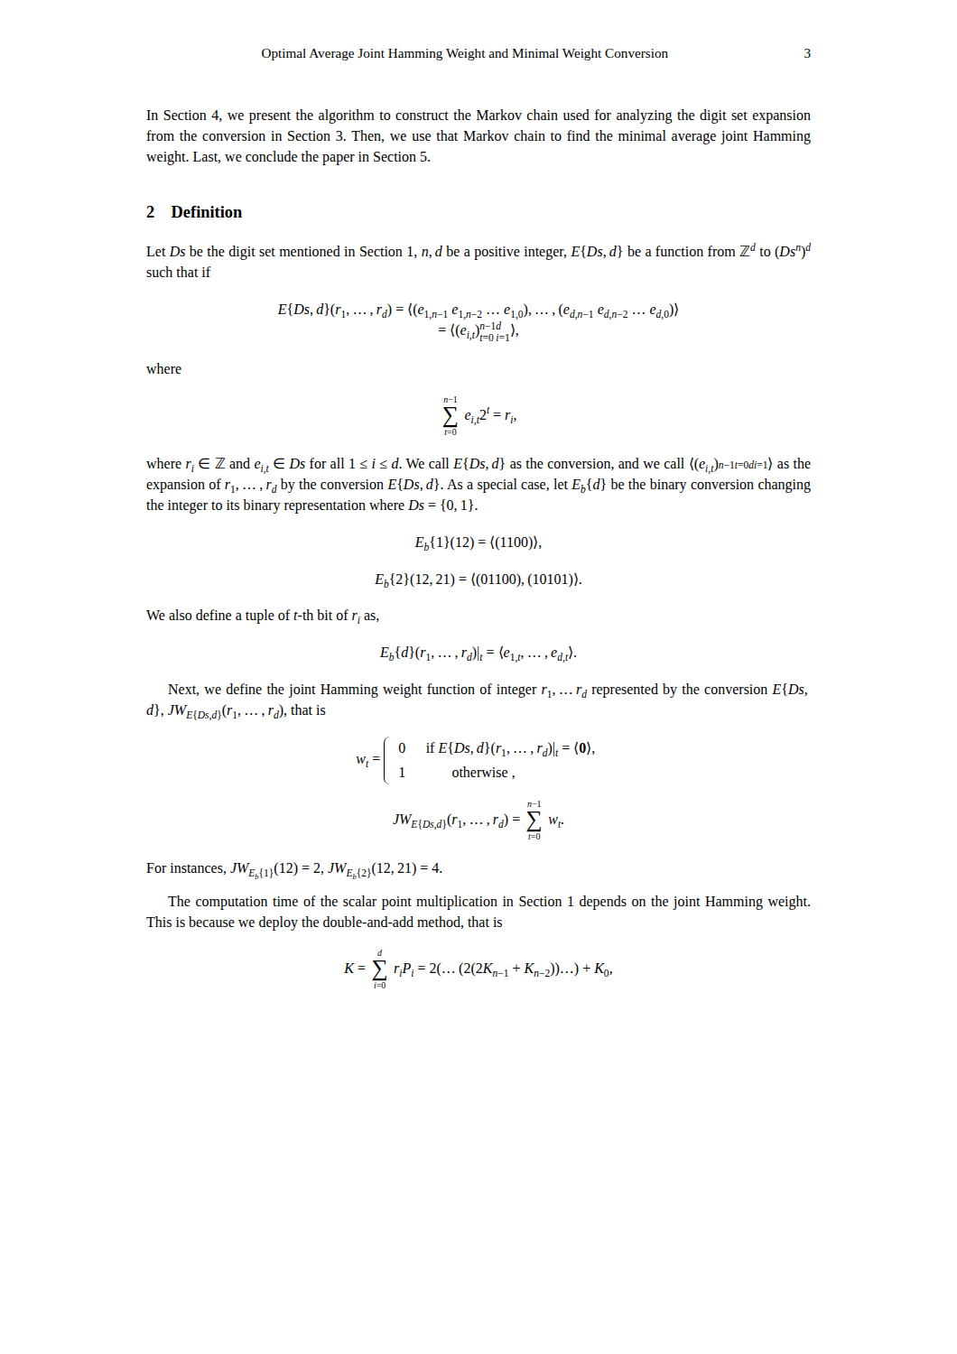Optimal Average Joint Hamming Weight and Minimal Weight Conversion 3
In Section 4, we present the algorithm to construct the Markov chain used for analyzing the digit set expansion from the conversion in Section 3. Then, we use that Markov chain to find the minimal average joint Hamming weight. Last, we conclude the paper in Section 5.
2 Definition
Let Ds be the digit set mentioned in Section 1, n, d be a positive integer, E{Ds, d} be a function from ℤd to (Dsn)d such that if
E{Ds, d}(r1, … , rd) = ⟨(e1,n−1 e1,n−2 … e1,0), … , (ed,n−1 ed,n−2 … ed,0)⟩ = ⟨(ei,t)n−1 t=0 di=1⟩,
where
n−1 ∑ t=0 ei,t2t = ri,
where ri ∈ ℤ and ei,t ∈ Ds for all 1 ≤ i ≤ d. We call E{Ds, d} as the conversion, and we call ⟨(ei,t)n−1 t=0 di=1⟩ as the expansion of r1, … , rd by the conversion E{Ds, d}. As a special case, let Eb{d} be the binary conversion changing the integer to its binary representation where Ds = {0, 1}.
Eb{1}(12) = ⟨(1100)⟩,
Eb{2}(12, 21) = ⟨(01100), (10101)⟩.
We also define a tuple of t-th bit of ri as,
Eb{d}(r1, … , rd)|t = ⟨e1,t, … , ed,t⟩.
Next, we define the joint Hamming weight function of integer r1, … rd represented by the conversion E{Ds, d}, JWE{Ds,d}(r1, … , rd), that is
wt =
| 0 | if E { Ds , d }( r 1 , … , r d )/ t = ⟨ 0 ⟩ , |
| 1 | otherwise , |
JWE{Ds,d}(r1, … , rd) = n−1 ∑ t=0 wt.
For instances, JWEb{1}(12) = 2, JWEb{2}(12, 21) = 4.
The computation time of the scalar point multiplication in Section 1 depends on the joint Hamming weight. This is because we deploy the double-and-add method, that is
K = d ∑ i=0 riPi = 2(… (2(2Kn−1 + Kn−2))…) + K0,